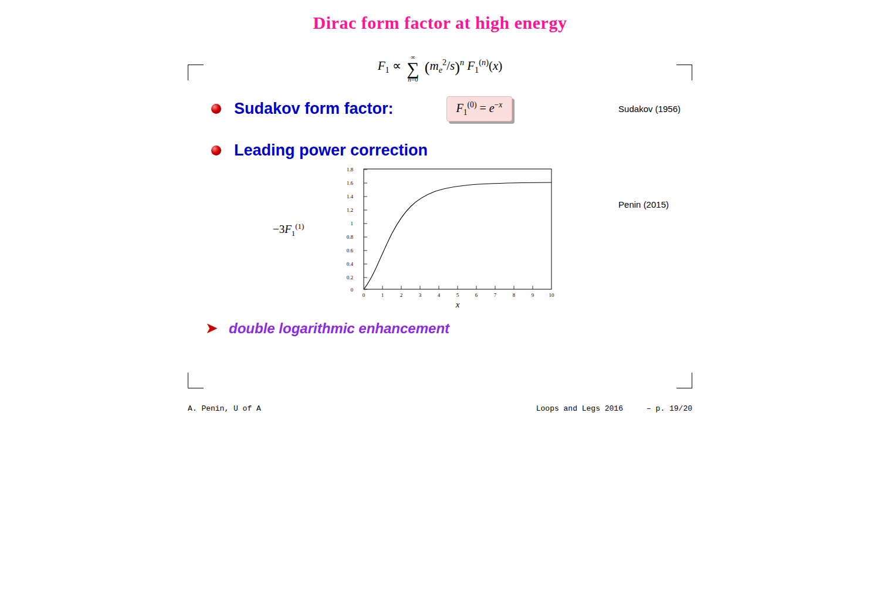Dirac form factor at high energy
F1 ∝ ∑∞n=0 (me2/s)n F1(n)(x)
Sudakov form factor: F1(0) = e−x Sudakov (1956)
Leading power correction
Penin (2015)
−3F1(1)
1.8 1.6 1.4 1.2 1 0.8 0.6 0.4 0.2 0 0 1 2 3 4 5 6 7 8 9 10 x
➤ double logarithmic enhancement
A. Penin, U of A
Loops and Legs 2016 – p. 19/20